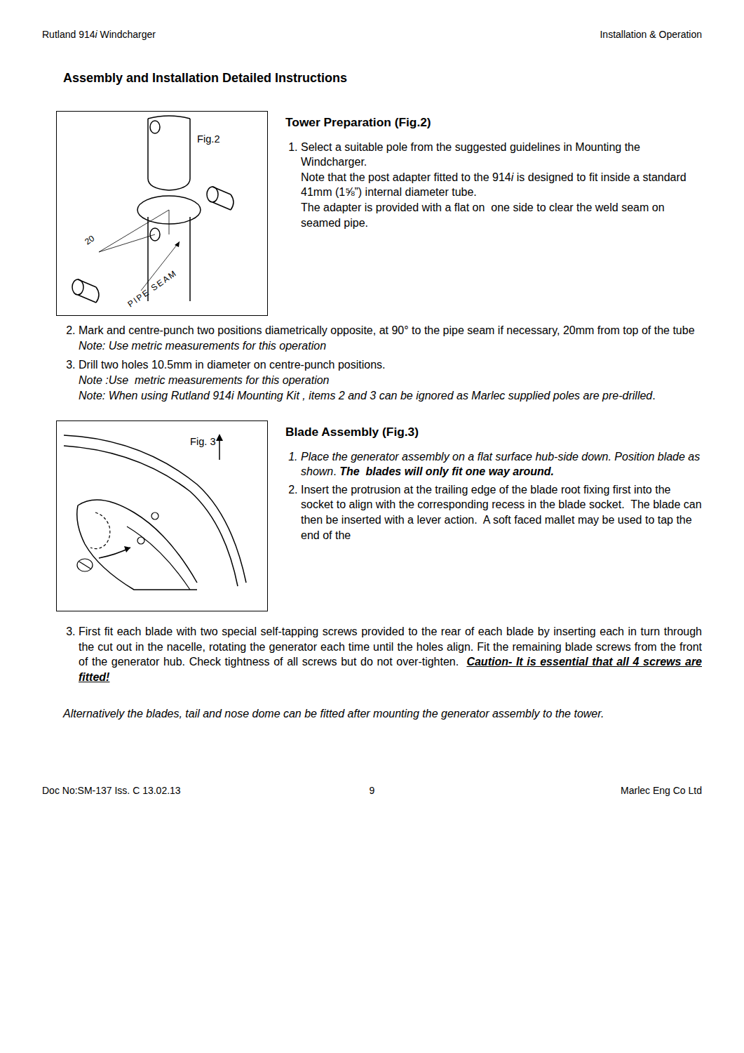Rutland 914i Windcharger Installation & Operation
Assembly and Installation Detailed Instructions
Fig.2 20 PIPE SEAM
Tower Preparation (Fig.2)
Select a suitable pole from the suggested guidelines in Mounting the Windcharger.
Note that the post adapter fitted to the 914i is designed to fit inside a standard 41mm (1⅝”) internal diameter tube.
The adapter is provided with a flat on one side to clear the weld seam on seamed pipe.
Mark and centre-punch two positions diametrically opposite, at 90° to the pipe seam if necessary, 20mm from top of the tube
Note: Use metric measurements for this operation
Drill two holes 10.5mm in diameter on centre-punch positions.
Note :Use metric measurements for this operation
Note: When using Rutland 914i Mounting Kit , items 2 and 3 can be ignored as Marlec supplied poles are pre-drilled.
Fig. 3
Blade Assembly (Fig.3)
Place the generator assembly on a flat surface hub-side down. Position blade as shown. The blades will only fit one way around.
Insert the protrusion at the trailing edge of the blade root fixing first into the socket to align with the corresponding recess in the blade socket. The blade can then be inserted with a lever action. A soft faced mallet may be used to tap the end of the
First fit each blade with two special self-tapping screws provided to the rear of each blade by inserting each in turn through the cut out in the nacelle, rotating the generator each time until the holes align. Fit the remaining blade screws from the front of the generator hub. Check tightness of all screws but do not over-tighten. Caution- It is essential that all 4 screws are fitted!
Alternatively the blades, tail and nose dome can be fitted after mounting the generator assembly to the tower.
Doc No:SM-137 Iss. C 13.02.13 9 Marlec Eng Co Ltd